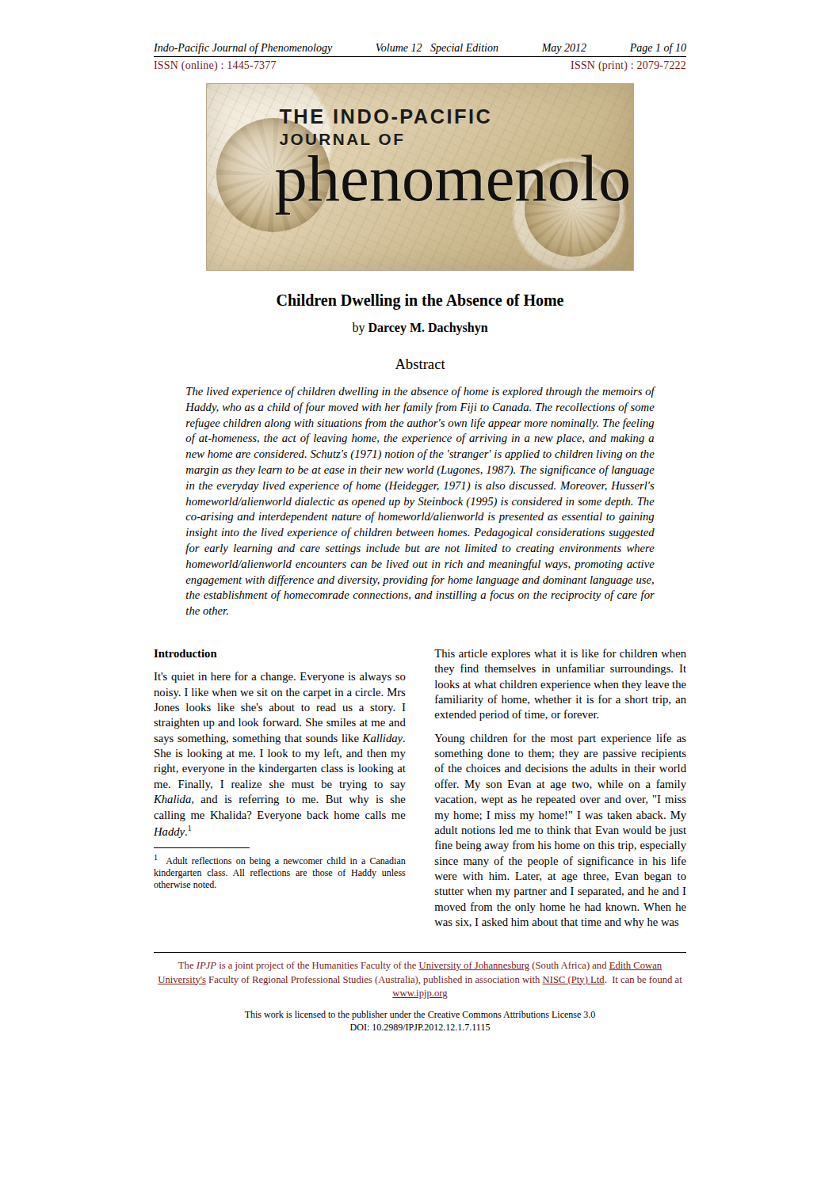Indo-Pacific Journal of Phenomenology Volume 12 Special Edition May 2012 Page 1 of 10
ISSN (online) : 1445-7377 ISSN (print) : 2079-7222
THE INDO-PACIFIC
JOURNAL OF
phenomenology
Children Dwelling in the Absence of Home
by Darcey M. Dachyshyn
Abstract
The lived experience of children dwelling in the absence of home is explored through the memoirs of Haddy, who as a child of four moved with her family from Fiji to Canada. The recollections of some refugee children along with situations from the author's own life appear more nominally. The feeling of at-homeness, the act of leaving home, the experience of arriving in a new place, and making a new home are considered. Schutz's (1971) notion of the 'stranger' is applied to children living on the margin as they learn to be at ease in their new world (Lugones, 1987). The significance of language in the everyday lived experience of home (Heidegger, 1971) is also discussed. Moreover, Husserl's homeworld/alienworld dialectic as opened up by Steinbock (1995) is considered in some depth. The co-arising and interdependent nature of homeworld/alienworld is presented as essential to gaining insight into the lived experience of children between homes. Pedagogical considerations suggested for early learning and care settings include but are not limited to creating environments where homeworld/alienworld encounters can be lived out in rich and meaningful ways, promoting active engagement with difference and diversity, providing for home language and dominant language use, the establishment of homecomrade connections, and instilling a focus on the reciprocity of care for the other.
Introduction
It's quiet in here for a change. Everyone is always so noisy. I like when we sit on the carpet in a circle. Mrs Jones looks like she's about to read us a story. I straighten up and look forward. She smiles at me and says something, something that sounds like Kalliday. She is looking at me. I look to my left, and then my right, everyone in the kindergarten class is looking at me. Finally, I realize she must be trying to say Khalida, and is referring to me. But why is she calling me Khalida? Everyone back home calls me Haddy.1
1 Adult reflections on being a newcomer child in a Canadian kindergarten class. All reflections are those of Haddy unless otherwise noted.
This article explores what it is like for children when they find themselves in unfamiliar surroundings. It looks at what children experience when they leave the familiarity of home, whether it is for a short trip, an extended period of time, or forever.
Young children for the most part experience life as something done to them; they are passive recipients of the choices and decisions the adults in their world offer. My son Evan at age two, while on a family vacation, wept as he repeated over and over, "I miss my home; I miss my home!" I was taken aback. My adult notions led me to think that Evan would be just fine being away from his home on this trip, especially since many of the people of significance in his life were with him. Later, at age three, Evan began to stutter when my partner and I separated, and he and I moved from the only home he had known. When he was six, I asked him about that time and why he was
The IPJP is a joint project of the Humanities Faculty of the University of Johannesburg (South Africa) and Edith Cowan University's Faculty of Regional Professional Studies (Australia), published in association with NISC (Pty) Ltd. It can be found at www.ipjp.org
This work is licensed to the publisher under the Creative Commons Attributions License 3.0
DOI: 10.2989/IPJP.2012.12.1.7.1115